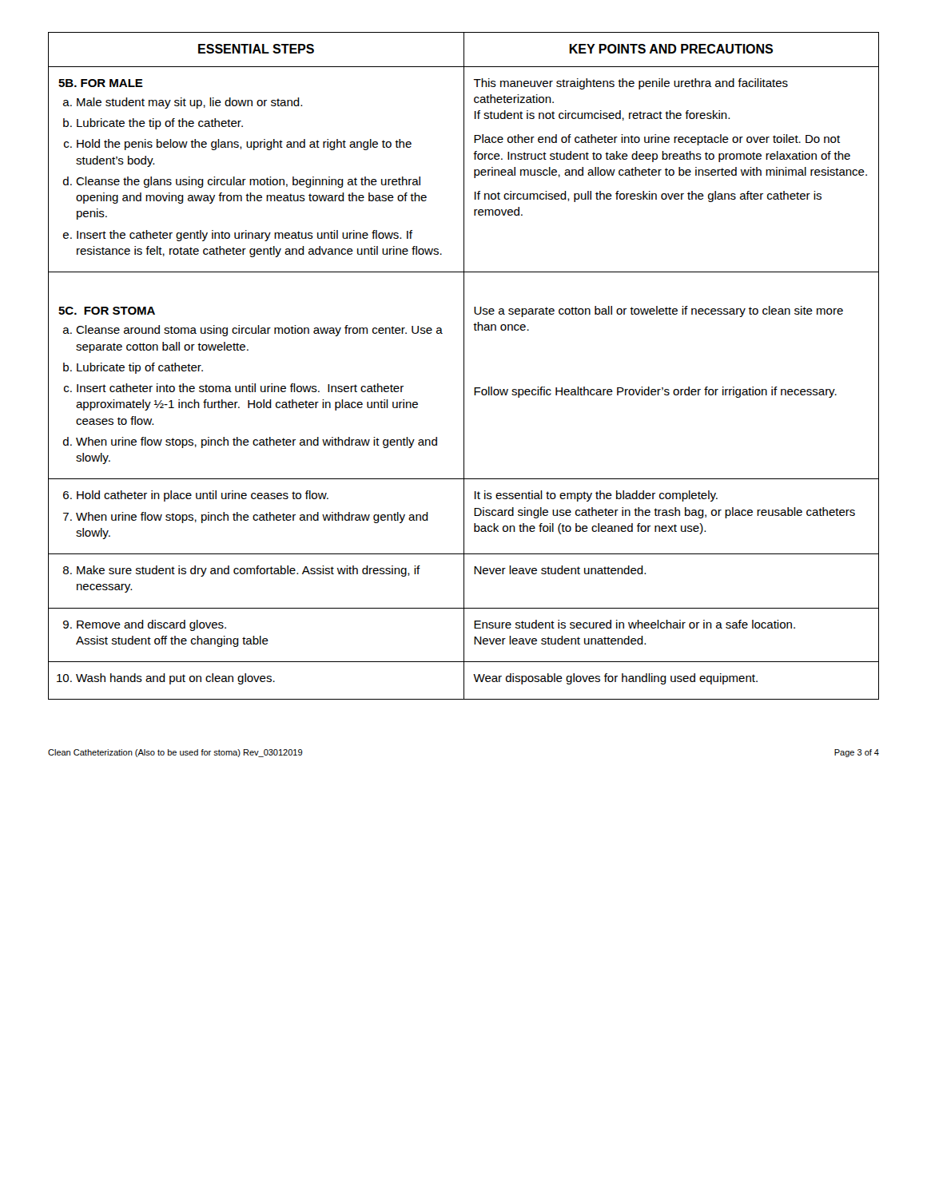| ESSENTIAL STEPS | KEY POINTS AND PRECAUTIONS |
| --- | --- |
| 5B. FOR MALE Male student may sit up, lie down or stand. Lubricate the tip of the catheter. Hold the penis below the glans, upright and at right angle to the student’s body. Cleanse the glans using circular motion, beginning at the urethral opening and moving away from the meatus toward the base of the penis. Insert the catheter gently into urinary meatus until urine flows. If resistance is felt, rotate catheter gently and advance until urine flows. | This maneuver straightens the penile urethra and facilitates catheterization. If student is not circumcised, retract the foreskin. Place other end of catheter into urine receptacle or over toilet. Do not force. Instruct student to take deep breaths to promote relaxation of the perineal muscle, and allow catheter to be inserted with minimal resistance. If not circumcised, pull the foreskin over the glans after catheter is removed. |
| 5C. FOR STOMA Cleanse around stoma using circular motion away from center. Use a separate cotton ball or towelette. Lubricate tip of catheter. Insert catheter into the stoma until urine flows. Insert catheter approximately ½-1 inch further. Hold catheter in place until urine ceases to flow. When urine flow stops, pinch the catheter and withdraw it gently and slowly. | Use a separate cotton ball or towelette if necessary to clean site more than once. Follow specific Healthcare Provider’s order for irrigation if necessary. |
| Hold catheter in place until urine ceases to flow. When urine flow stops, pinch the catheter and withdraw gently and slowly. | It is essential to empty the bladder completely. Discard single use catheter in the trash bag, or place reusable catheters back on the foil (to be cleaned for next use). |
| Make sure student is dry and comfortable. Assist with dressing, if necessary. | Never leave student unattended. |
| Remove and discard gloves. Assist student off the changing table | Ensure student is secured in wheelchair or in a safe location. Never leave student unattended. |
| Wash hands and put on clean gloves. | Wear disposable gloves for handling used equipment. |
Clean Catheterization (Also to be used for stoma) Rev_03012019 Page 3 of 4